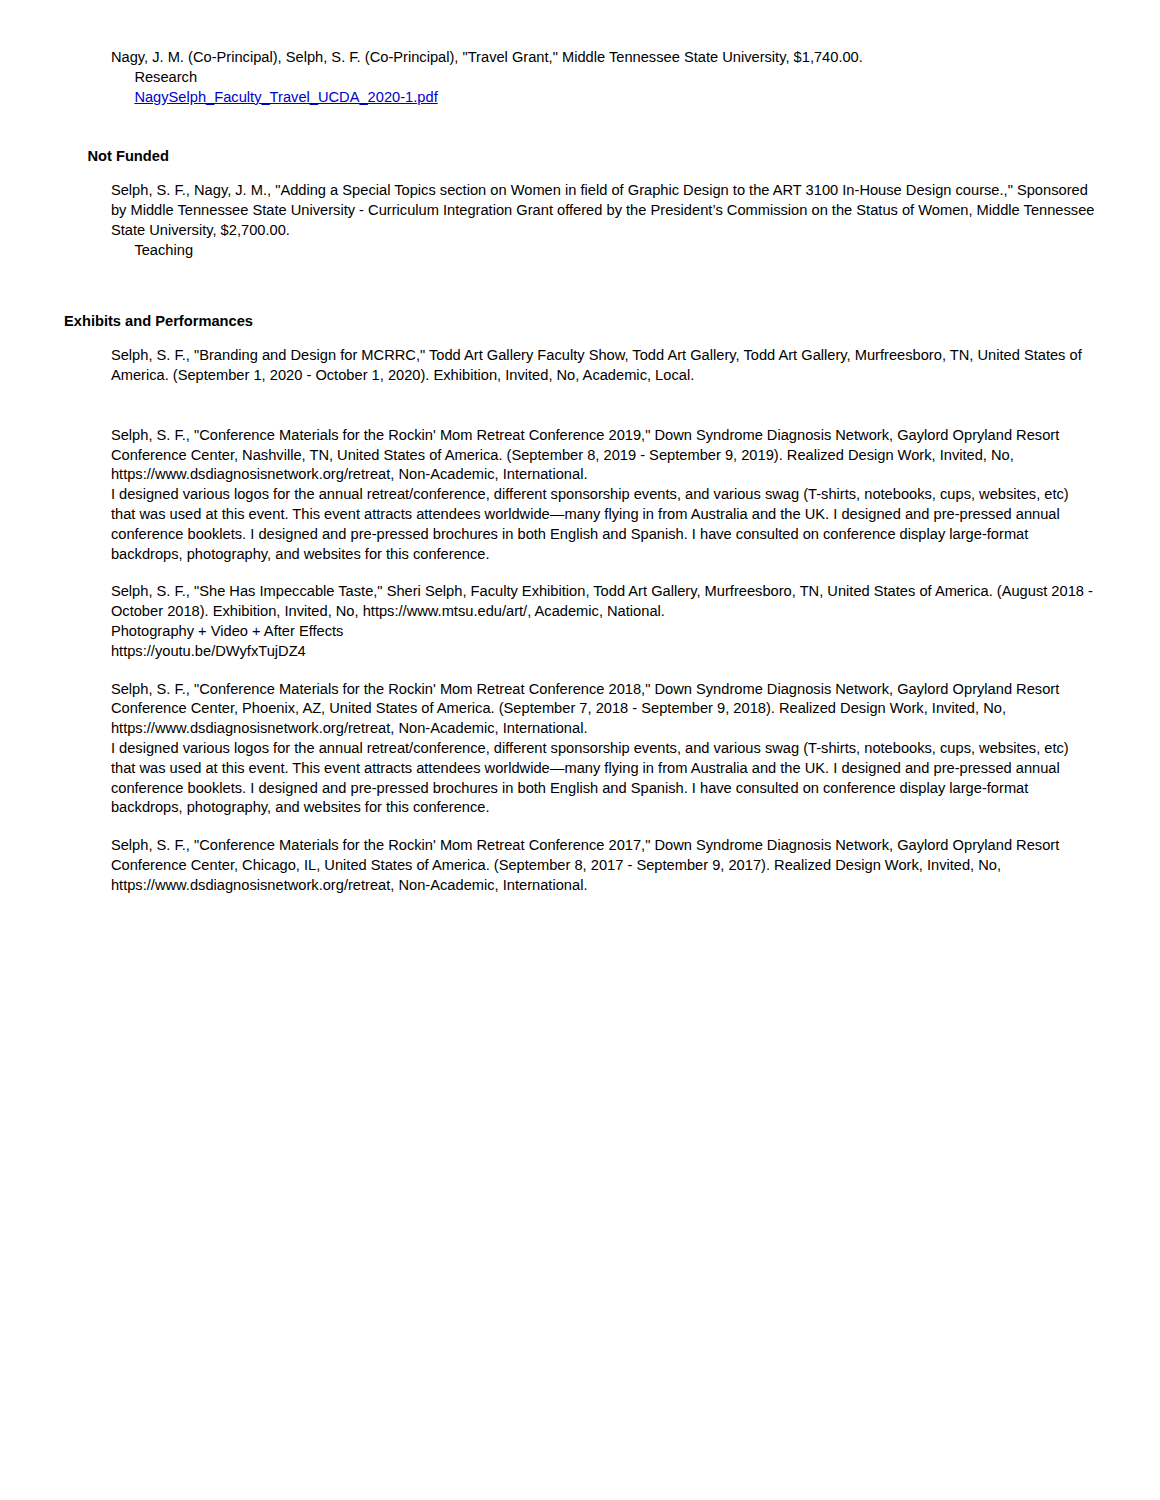Nagy, J. M. (Co-Principal), Selph, S. F. (Co-Principal), "Travel Grant," Middle Tennessee State University, $1,740.00.
Research
NagySelph_Faculty_Travel_UCDA_2020-1.pdf
Not Funded
Selph, S. F., Nagy, J. M., "Adding a Special Topics section on Women in field of Graphic Design to the ART 3100 In-House Design course.," Sponsored by Middle Tennessee State University - Curriculum Integration Grant offered by the President’s Commission on the Status of Women, Middle Tennessee State University, $2,700.00.
Teaching
Exhibits and Performances
Selph, S. F., "Branding and Design for MCRRC," Todd Art Gallery Faculty Show, Todd Art Gallery, Todd Art Gallery, Murfreesboro, TN, United States of America. (September 1, 2020 - October 1, 2020). Exhibition, Invited, No, Academic, Local.
Selph, S. F., "Conference Materials for the Rockin' Mom Retreat Conference 2019," Down Syndrome Diagnosis Network, Gaylord Opryland Resort Conference Center, Nashville, TN, United States of America. (September 8, 2019 - September 9, 2019). Realized Design Work, Invited, No, https://www.dsdiagnosisnetwork.org/retreat, Non-Academic, International.
I designed various logos for the annual retreat/conference, different sponsorship events, and various swag (T-shirts, notebooks, cups, websites, etc) that was used at this event. This event attracts attendees worldwide—many flying in from Australia and the UK. I designed and pre-pressed annual conference booklets. I designed and pre-pressed brochures in both English and Spanish. I have consulted on conference display large-format backdrops, photography, and websites for this conference.
Selph, S. F., "She Has Impeccable Taste," Sheri Selph, Faculty Exhibition, Todd Art Gallery, Murfreesboro, TN, United States of America. (August 2018 - October 2018). Exhibition, Invited, No, https://www.mtsu.edu/art/, Academic, National.
Photography + Video + After Effects
https://youtu.be/DWyfxTujDZ4
Selph, S. F., "Conference Materials for the Rockin' Mom Retreat Conference 2018," Down Syndrome Diagnosis Network, Gaylord Opryland Resort Conference Center, Phoenix, AZ, United States of America. (September 7, 2018 - September 9, 2018). Realized Design Work, Invited, No, https://www.dsdiagnosisnetwork.org/retreat, Non-Academic, International.
I designed various logos for the annual retreat/conference, different sponsorship events, and various swag (T-shirts, notebooks, cups, websites, etc) that was used at this event. This event attracts attendees worldwide—many flying in from Australia and the UK. I designed and pre-pressed annual conference booklets. I designed and pre-pressed brochures in both English and Spanish. I have consulted on conference display large-format backdrops, photography, and websites for this conference.
Selph, S. F., "Conference Materials for the Rockin' Mom Retreat Conference 2017," Down Syndrome Diagnosis Network, Gaylord Opryland Resort Conference Center, Chicago, IL, United States of America. (September 8, 2017 - September 9, 2017). Realized Design Work, Invited, No, https://www.dsdiagnosisnetwork.org/retreat, Non-Academic, International.